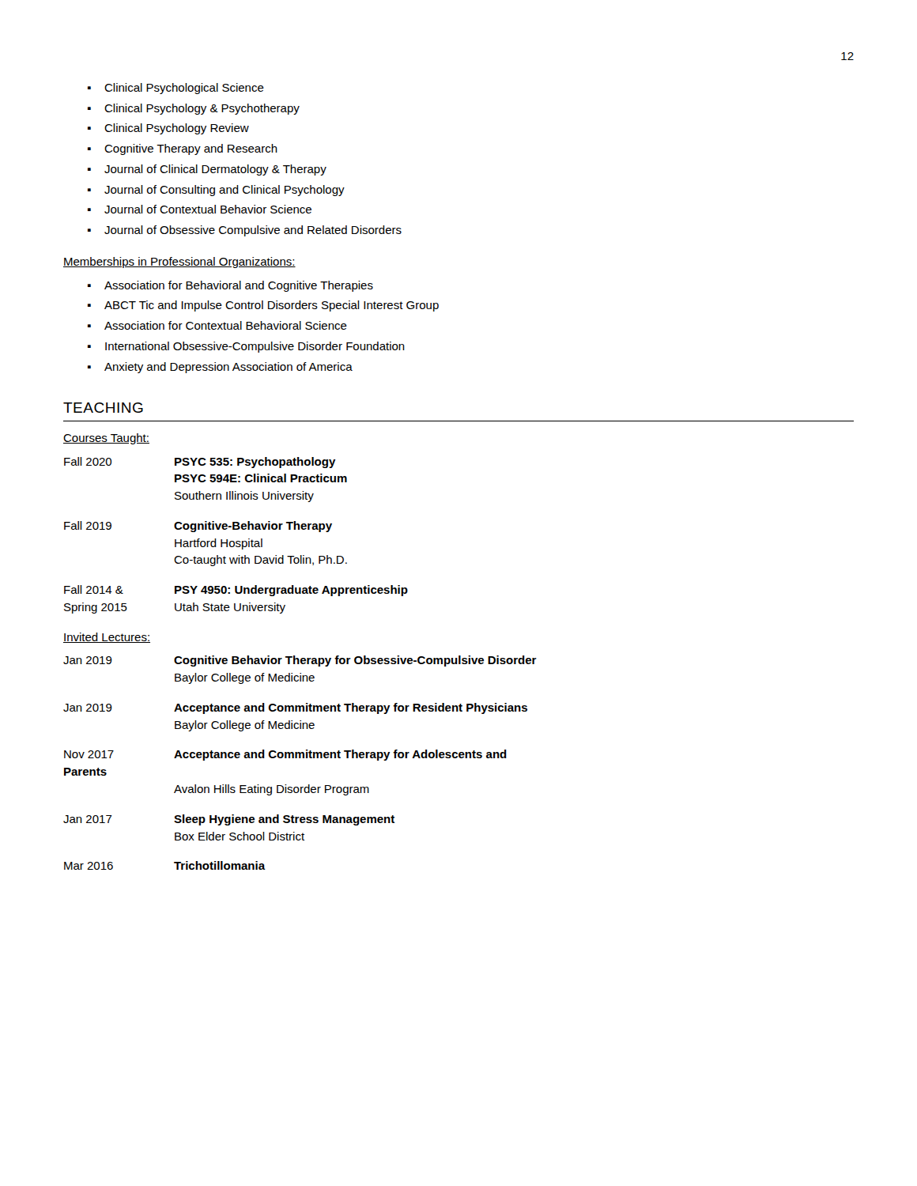12
Clinical Psychological Science
Clinical Psychology & Psychotherapy
Clinical Psychology Review
Cognitive Therapy and Research
Journal of Clinical Dermatology & Therapy
Journal of Consulting and Clinical Psychology
Journal of Contextual Behavior Science
Journal of Obsessive Compulsive and Related Disorders
Memberships in Professional Organizations:
Association for Behavioral and Cognitive Therapies
ABCT Tic and Impulse Control Disorders Special Interest Group
Association for Contextual Behavioral Science
International Obsessive-Compulsive Disorder Foundation
Anxiety and Depression Association of America
TEACHING
Courses Taught:
Fall 2020
PSYC 535: Psychopathology
PSYC 594E: Clinical Practicum
Southern Illinois University
Fall 2019
Cognitive-Behavior Therapy
Hartford Hospital
Co-taught with David Tolin, Ph.D.
Fall 2014 &
Spring 2015
PSY 4950: Undergraduate Apprenticeship
Utah State University
Invited Lectures:
Jan 2019
Cognitive Behavior Therapy for Obsessive-Compulsive Disorder
Baylor College of Medicine
Jan 2019
Acceptance and Commitment Therapy for Resident Physicians
Baylor College of Medicine
Nov 2017
Parents
Acceptance and Commitment Therapy for Adolescents and
Avalon Hills Eating Disorder Program
Jan 2017
Sleep Hygiene and Stress Management
Box Elder School District
Mar 2016
Trichotillomania